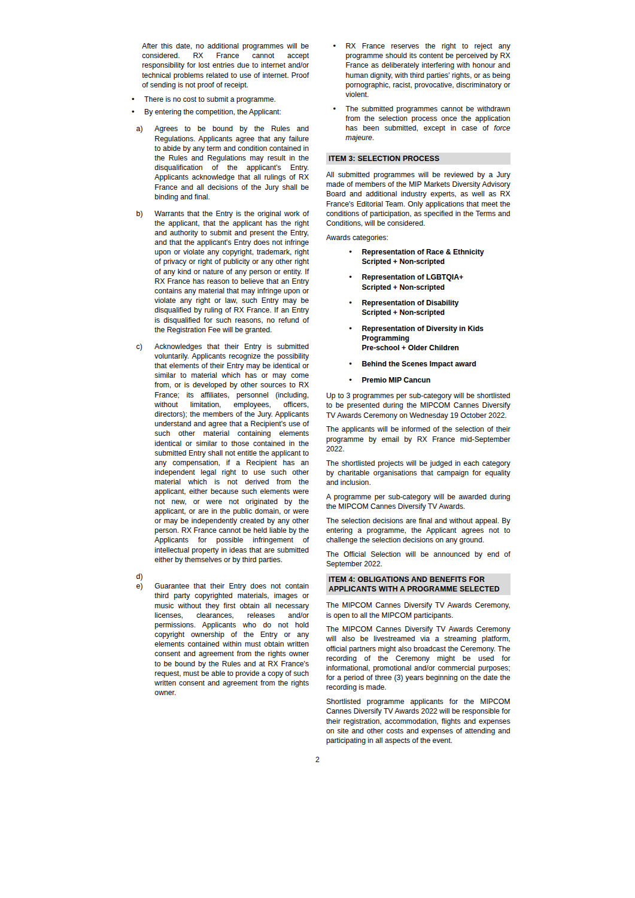After this date, no additional programmes will be considered. RX France cannot accept responsibility for lost entries due to internet and/or technical problems related to use of internet. Proof of sending is not proof of receipt.
There is no cost to submit a programme.
By entering the competition, the Applicant:
Agrees to be bound by the Rules and Regulations. Applicants agree that any failure to abide by any term and condition contained in the Rules and Regulations may result in the disqualification of the applicant's Entry. Applicants acknowledge that all rulings of RX France and all decisions of the Jury shall be binding and final.
Warrants that the Entry is the original work of the applicant, that the applicant has the right and authority to submit and present the Entry, and that the applicant's Entry does not infringe upon or violate any copyright, trademark, right of privacy or right of publicity or any other right of any kind or nature of any person or entity. If RX France has reason to believe that an Entry contains any material that may infringe upon or violate any right or law, such Entry may be disqualified by ruling of RX France. If an Entry is disqualified for such reasons, no refund of the Registration Fee will be granted.
Acknowledges that their Entry is submitted voluntarily. Applicants recognize the possibility that elements of their Entry may be identical or similar to material which has or may come from, or is developed by other sources to RX France; its affiliates, personnel (including, without limitation, employees, officers, directors); the members of the Jury. Applicants understand and agree that a Recipient's use of such other material containing elements identical or similar to those contained in the submitted Entry shall not entitle the applicant to any compensation, if a Recipient has an independent legal right to use such other material which is not derived from the applicant, either because such elements were not new, or were not originated by the applicant, or are in the public domain, or were or may be independently created by any other person. RX France cannot be held liable by the Applicants for possible infringement of intellectual property in ideas that are submitted either by themselves or by third parties.
Guarantee that their Entry does not contain third party copyrighted materials, images or music without they first obtain all necessary licenses, clearances, releases and/or permissions. Applicants who do not hold copyright ownership of the Entry or any elements contained within must obtain written consent and agreement from the rights owner to be bound by the Rules and at RX France's request, must be able to provide a copy of such written consent and agreement from the rights owner.
RX France reserves the right to reject any programme should its content be perceived by RX France as deliberately interfering with honour and human dignity, with third parties' rights, or as being pornographic, racist, provocative, discriminatory or violent.
The submitted programmes cannot be withdrawn from the selection process once the application has been submitted, except in case of force majeure.
ITEM 3: SELECTION PROCESS
All submitted programmes will be reviewed by a Jury made of members of the MIP Markets Diversity Advisory Board and additional industry experts, as well as RX France's Editorial Team. Only applications that meet the conditions of participation, as specified in the Terms and Conditions, will be considered.
Awards categories:
Representation of Race & EthnicityScripted + Non-scripted
Representation of LGBTQIA+Scripted + Non-scripted
Representation of DisabilityScripted + Non-scripted
Representation of Diversity in Kids ProgrammingPre-school + Older Children
Behind the Scenes Impact award
Premio MIP Cancun
Up to 3 programmes per sub-category will be shortlisted to be presented during the MIPCOM Cannes Diversify TV Awards Ceremony on Wednesday 19 October 2022.
The applicants will be informed of the selection of their programme by email by RX France mid-September 2022.
The shortlisted projects will be judged in each category by charitable organisations that campaign for equality and inclusion.
A programme per sub-category will be awarded during the MIPCOM Cannes Diversify TV Awards.
The selection decisions are final and without appeal. By entering a programme, the Applicant agrees not to challenge the selection decisions on any ground.
The Official Selection will be announced by end of September 2022.
ITEM 4: OBLIGATIONS AND BENEFITS FOR APPLICANTS WITH A PROGRAMME SELECTED
The MIPCOM Cannes Diversify TV Awards Ceremony, is open to all the MIPCOM participants.
The MIPCOM Cannes Diversify TV Awards Ceremony will also be livestreamed via a streaming platform, official partners might also broadcast the Ceremony. The recording of the Ceremony might be used for informational, promotional and/or commercial purposes; for a period of three (3) years beginning on the date the recording is made.
Shortlisted programme applicants for the MIPCOM Cannes Diversify TV Awards 2022 will be responsible for their registration, accommodation, flights and expenses on site and other costs and expenses of attending and participating in all aspects of the event.
2